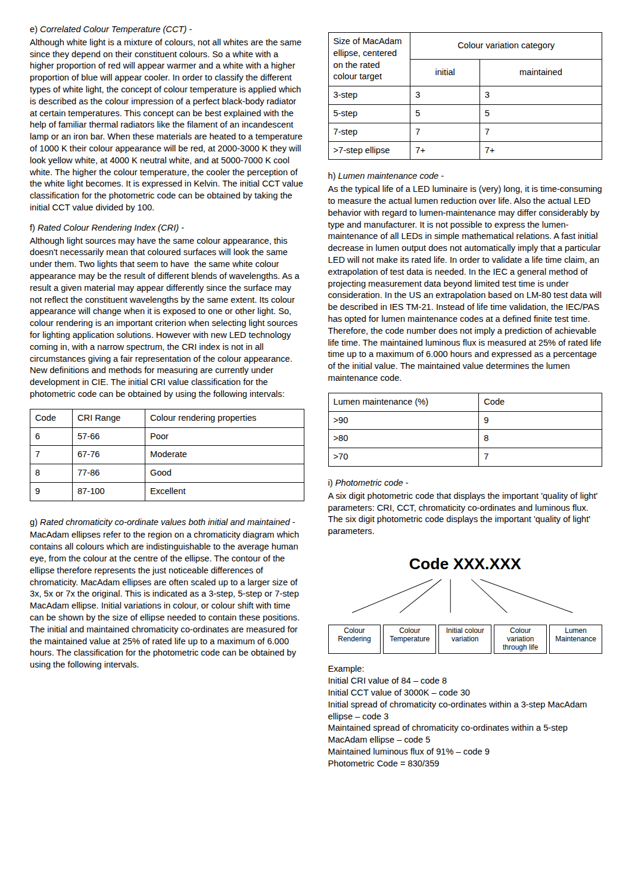e) Correlated Colour Temperature (CCT) -
Although white light is a mixture of colours, not all whites are the same since they depend on their constituent colours. So a white with a higher proportion of red will appear warmer and a white with a higher proportion of blue will appear cooler. In order to classify the different types of white light, the concept of colour temperature is applied which is described as the colour impression of a perfect black-body radiator at certain temperatures. This concept can be best explained with the help of familiar thermal radiators like the filament of an incandescent lamp or an iron bar. When these materials are heated to a temperature of 1000 K their colour appearance will be red, at 2000-3000 K they will look yellow white, at 4000 K neutral white, and at 5000-7000 K cool white. The higher the colour temperature, the cooler the perception of the white light becomes. It is expressed in Kelvin. The initial CCT value classification for the photometric code can be obtained by taking the initial CCT value divided by 100.
f) Rated Colour Rendering Index (CRI) -
Although light sources may have the same colour appearance, this doesn't necessarily mean that coloured surfaces will look the same under them. Two lights that seem to have the same white colour appearance may be the result of different blends of wavelengths. As a result a given material may appear differently since the surface may not reflect the constituent wavelengths by the same extent. Its colour appearance will change when it is exposed to one or other light. So, colour rendering is an important criterion when selecting light sources for lighting application solutions. However with new LED technology coming in, with a narrow spectrum, the CRI index is not in all circumstances giving a fair representation of the colour appearance. New definitions and methods for measuring are currently under development in CIE. The initial CRI value classification for the photometric code can be obtained by using the following intervals:
| Code | CRI Range | Colour rendering properties |
| 6 | 57-66 | Poor |
| 7 | 67-76 | Moderate |
| 8 | 77-86 | Good |
| 9 | 87-100 | Excellent |
g) Rated chromaticity co-ordinate values both initial and maintained -
MacAdam ellipses refer to the region on a chromaticity diagram which contains all colours which are indistinguishable to the average human eye, from the colour at the centre of the ellipse. The contour of the ellipse therefore represents the just noticeable differences of chromaticity. MacAdam ellipses are often scaled up to a larger size of 3x, 5x or 7x the original. This is indicated as a 3-step, 5-step or 7-step MacAdam ellipse. Initial variations in colour, or colour shift with time can be shown by the size of ellipse needed to contain these positions. The initial and maintained chromaticity co-ordinates are measured for the maintained value at 25% of rated life up to a maximum of 6.000 hours. The classification for the photometric code can be obtained by using the following intervals.
| Size of MacAdam ellipse, centered on the rated colour target | Colour variation category |
| initial | maintained |
| 3-step | 3 | 3 |
| 5-step | 5 | 5 |
| 7-step | 7 | 7 |
| >7-step ellipse | 7+ | 7+ |
h) Lumen maintenance code -
As the typical life of a LED luminaire is (very) long, it is time-consuming to measure the actual lumen reduction over life. Also the actual LED behavior with regard to lumen-maintenance may differ considerably by type and manufacturer. It is not possible to express the lumen-maintenance of all LEDs in simple mathematical relations. A fast initial decrease in lumen output does not automatically imply that a particular LED will not make its rated life. In order to validate a life time claim, an extrapolation of test data is needed. In the IEC a general method of projecting measurement data beyond limited test time is under consideration. In the US an extrapolation based on LM-80 test data will be described in IES TM-21. Instead of life time validation, the IEC/PAS has opted for lumen maintenance codes at a defined finite test time. Therefore, the code number does not imply a prediction of achievable life time. The maintained luminous flux is measured at 25% of rated life time up to a maximum of 6.000 hours and expressed as a percentage of the initial value. The maintained value determines the lumen maintenance code.
| Lumen maintenance (%) | Code |
| >90 | 9 |
| >80 | 8 |
| >70 | 7 |
i) Photometric code -
A six digit photometric code that displays the important 'quality of light' parameters: CRI, CCT, chromaticity co-ordinates and luminous flux. The six digit photometric code displays the important 'quality of light' parameters.
Code XXX.XXX
Colour
Rendering
Colour
Temperature
Initial colour
variation
Colour
variation
through life
Lumen
Maintenance
Example:
Initial CRI value of 84 – code 8
Initial CCT value of 3000K – code 30
Initial spread of chromaticity co-ordinates within a 3-step MacAdam ellipse – code 3
Maintained spread of chromaticity co-ordinates within a 5-step MacAdam ellipse – code 5
Maintained luminous flux of 91% – code 9
Photometric Code = 830/359